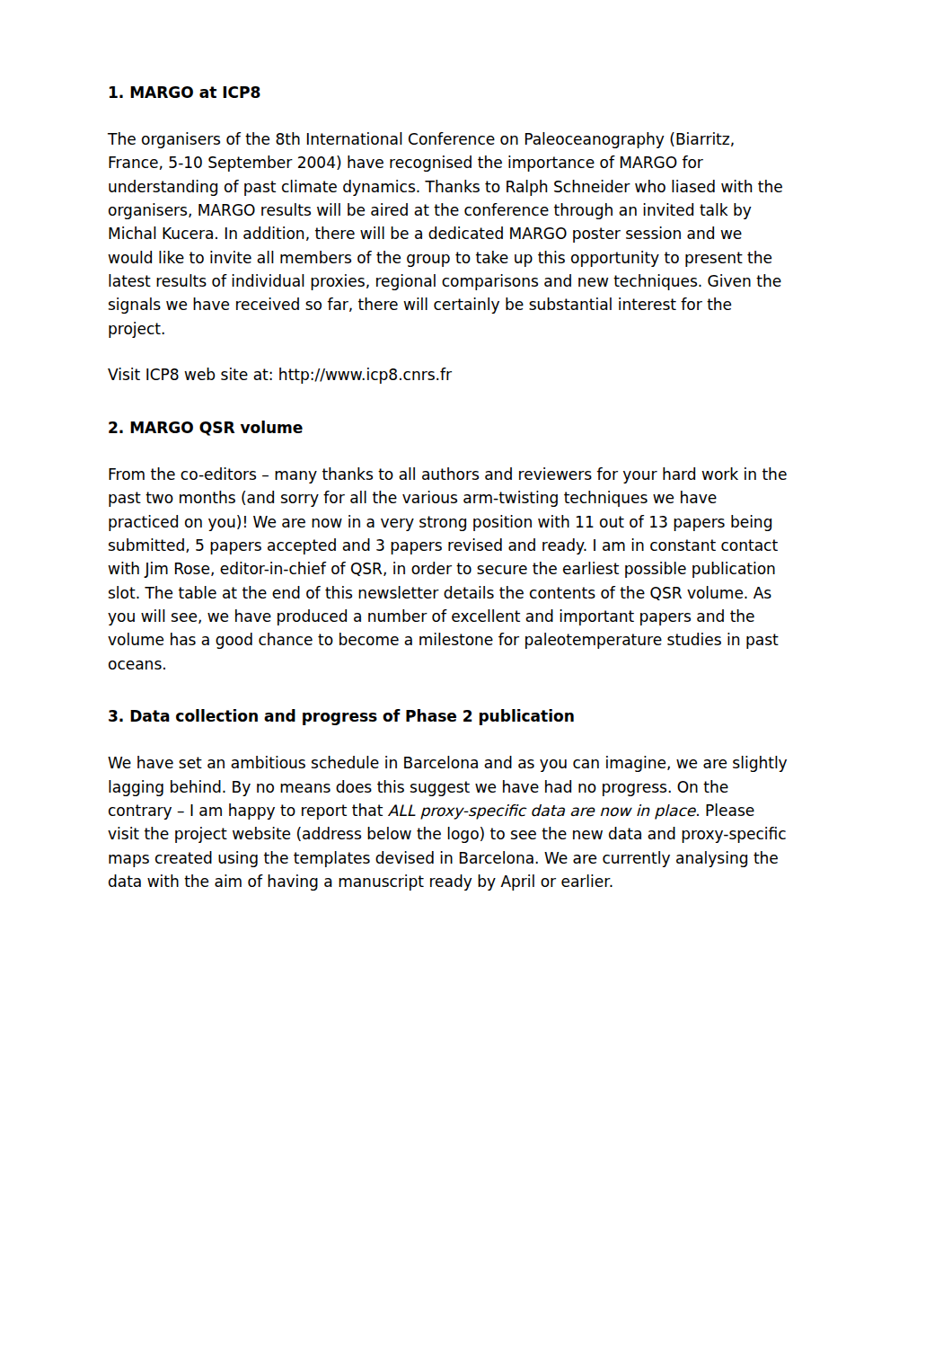1. MARGO at ICP8
The organisers of the 8th International Conference on Paleoceanography (Biarritz, France, 5-10 September 2004) have recognised the importance of MARGO for understanding of past climate dynamics. Thanks to Ralph Schneider who liased with the organisers, MARGO results will be aired at the conference through an invited talk by Michal Kucera. In addition, there will be a dedicated MARGO poster session and we would like to invite all members of the group to take up this opportunity to present the latest results of individual proxies, regional comparisons and new techniques. Given the signals we have received so far, there will certainly be substantial interest for the project.
Visit ICP8 web site at: http://www.icp8.cnrs.fr
2. MARGO QSR volume
From the co-editors – many thanks to all authors and reviewers for your hard work in the past two months (and sorry for all the various arm-twisting techniques we have practiced on you)! We are now in a very strong position with 11 out of 13 papers being submitted, 5 papers accepted and 3 papers revised and ready. I am in constant contact with Jim Rose, editor-in-chief of QSR, in order to secure the earliest possible publication slot. The table at the end of this newsletter details the contents of the QSR volume. As you will see, we have produced a number of excellent and important papers and the volume has a good chance to become a milestone for paleotemperature studies in past oceans.
3. Data collection and progress of Phase 2 publication
We have set an ambitious schedule in Barcelona and as you can imagine, we are slightly lagging behind. By no means does this suggest we have had no progress. On the contrary – I am happy to report that ALL proxy-specific data are now in place. Please visit the project website (address below the logo) to see the new data and proxy-specific maps created using the templates devised in Barcelona. We are currently analysing the data with the aim of having a manuscript ready by April or earlier.